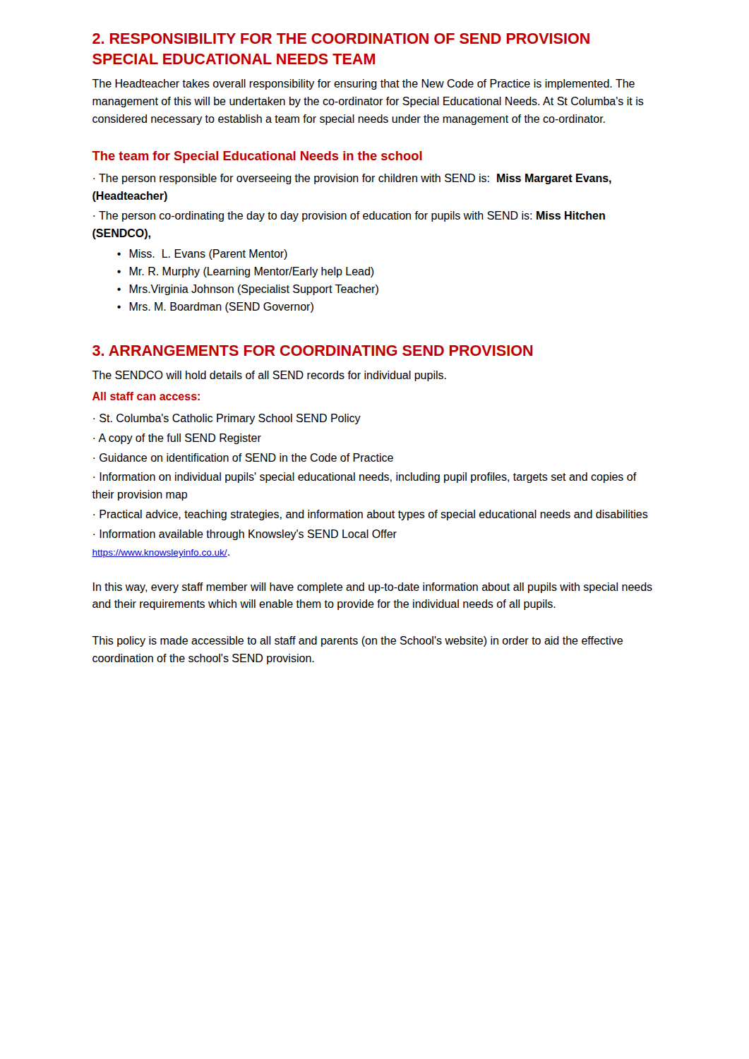2. RESPONSIBILITY FOR THE COORDINATION OF SEND PROVISION SPECIAL EDUCATIONAL NEEDS TEAM
The Headteacher takes overall responsibility for ensuring that the New Code of Practice is implemented. The management of this will be undertaken by the co-ordinator for Special Educational Needs. At St Columba's it is considered necessary to establish a team for special needs under the management of the co-ordinator.
The team for Special Educational Needs in the school
· The person responsible for overseeing the provision for children with SEND is: Miss Margaret Evans, (Headteacher)
· The person co-ordinating the day to day provision of education for pupils with SEND is: Miss Hitchen (SENDCO),
Miss. L. Evans (Parent Mentor)
Mr. R. Murphy (Learning Mentor/Early help Lead)
Mrs.Virginia Johnson (Specialist Support Teacher)
Mrs. M. Boardman (SEND Governor)
3. ARRANGEMENTS FOR COORDINATING SEND PROVISION
The SENDCO will hold details of all SEND records for individual pupils.
All staff can access:
· St. Columba's Catholic Primary School SEND Policy
· A copy of the full SEND Register
· Guidance on identification of SEND in the Code of Practice
· Information on individual pupils' special educational needs, including pupil profiles, targets set and copies of their provision map
· Practical advice, teaching strategies, and information about types of special educational needs and disabilities
· Information available through Knowsley's SEND Local Offer
https://www.knowsleyinfo.co.uk/.
In this way, every staff member will have complete and up-to-date information about all pupils with special needs and their requirements which will enable them to provide for the individual needs of all pupils.
This policy is made accessible to all staff and parents (on the School's website) in order to aid the effective coordination of the school's SEND provision.